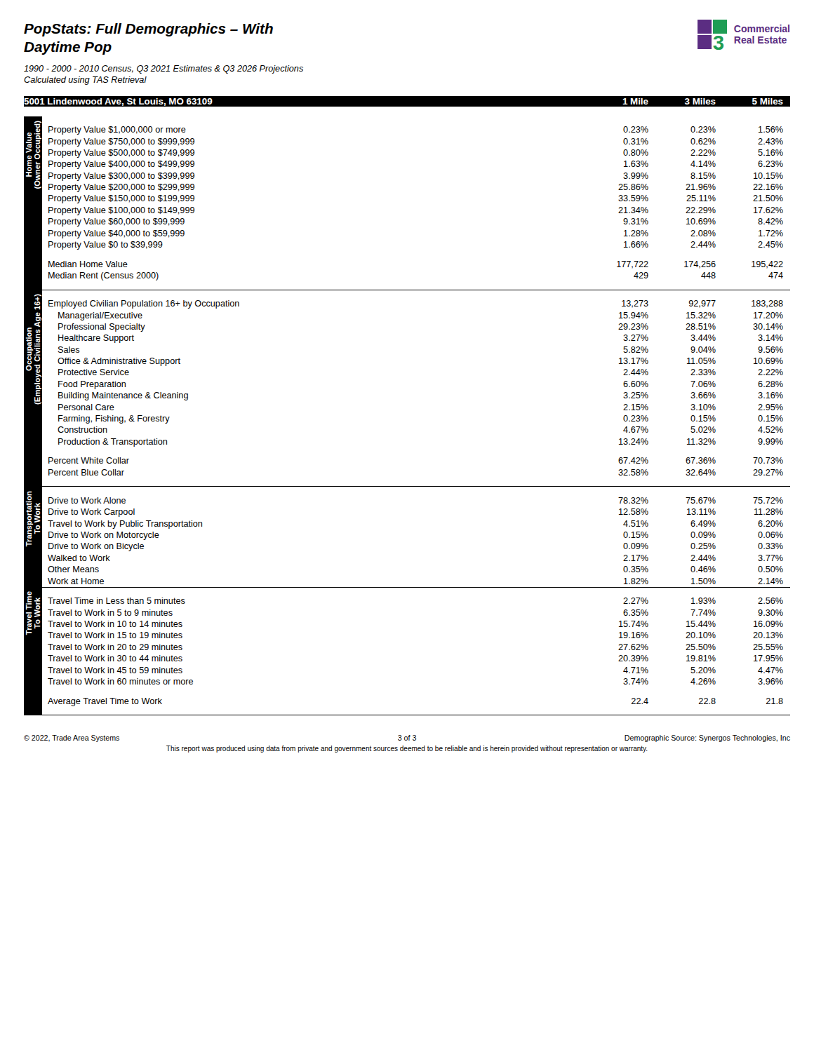PopStats: Full Demographics – With
Daytime Pop
1990 - 2000 - 2010 Census, Q3 2021 Estimates & Q3 2026 Projections
Calculated using TAS Retrieval
3
Commercial Real Estate
| 5001 Lindenwood Ave, St Louis, MO 63109 | 1 Mile | 3 Miles | 5 Miles |
| --- | --- | --- | --- |
| Home Value (Owner Occupied) | / Property Value $1,000,000 or more / 0.23% / 0.23% / 1.56% / / Property Value $750,000 to $999,999 / 0.31% / 0.62% / 2.43% / / Property Value $500,000 to $749,999 / 0.80% / 2.22% / 5.16% / / Property Value $400,000 to $499,999 / 1.63% / 4.14% / 6.23% / / Property Value $300,000 to $399,999 / 3.99% / 8.15% / 10.15% / / Property Value $200,000 to $299,999 / 25.86% / 21.96% / 22.16% / / Property Value $150,000 to $199,999 / 33.59% / 25.11% / 21.50% / / Property Value $100,000 to $149,999 / 21.34% / 22.29% / 17.62% / / Property Value $60,000 to $99,999 / 9.31% / 10.69% / 8.42% / / Property Value $40,000 to $59,999 / 1.28% / 2.08% / 1.72% / / Property Value $0 to $39,999 / 1.66% / 2.44% / 2.45% / / Median Home Value / 177,722 / 174,256 / 195,422 / / Median Rent (Census 2000) / 429 / 448 / 474 / |
| Occupation (Employed Civilians Age 16+) | / Employed Civilian Population 16+ by Occupation / 13,273 / 92,977 / 183,288 / / Managerial/Executive / 15.94% / 15.32% / 17.20% / / Professional Specialty / 29.23% / 28.51% / 30.14% / / Healthcare Support / 3.27% / 3.44% / 3.14% / / Sales / 5.82% / 9.04% / 9.56% / / Office & Administrative Support / 13.17% / 11.05% / 10.69% / / Protective Service / 2.44% / 2.33% / 2.22% / / Food Preparation / 6.60% / 7.06% / 6.28% / / Building Maintenance & Cleaning / 3.25% / 3.66% / 3.16% / / Personal Care / 2.15% / 3.10% / 2.95% / / Farming, Fishing, & Forestry / 0.23% / 0.15% / 0.15% / / Construction / 4.67% / 5.02% / 4.52% / / Production & Transportation / 13.24% / 11.32% / 9.99% / / Percent White Collar / 67.42% / 67.36% / 70.73% / / Percent Blue Collar / 32.58% / 32.64% / 29.27% / |
| Transportation To Work | / Drive to Work Alone / 78.32% / 75.67% / 75.72% / / Drive to Work Carpool / 12.58% / 13.11% / 11.28% / / Travel to Work by Public Transportation / 4.51% / 6.49% / 6.20% / / Drive to Work on Motorcycle / 0.15% / 0.09% / 0.06% / / Drive to Work on Bicycle / 0.09% / 0.25% / 0.33% / / Walked to Work / 2.17% / 2.44% / 3.77% / / Other Means / 0.35% / 0.46% / 0.50% / / Work at Home / 1.82% / 1.50% / 2.14% / |
| Travel Time To Work | / Travel Time in Less than 5 minutes / 2.27% / 1.93% / 2.56% / / Travel to Work in 5 to 9 minutes / 6.35% / 7.74% / 9.30% / / Travel to Work in 10 to 14 minutes / 15.74% / 15.44% / 16.09% / / Travel to Work in 15 to 19 minutes / 19.16% / 20.10% / 20.13% / / Travel to Work in 20 to 29 minutes / 27.62% / 25.50% / 25.55% / / Travel to Work in 30 to 44 minutes / 20.39% / 19.81% / 17.95% / / Travel to Work in 45 to 59 minutes / 4.71% / 5.20% / 4.47% / / Travel to Work in 60 minutes or more / 3.74% / 4.26% / 3.96% / / Average Travel Time to Work / 22.4 / 22.8 / 21.8 / |
© 2022, Trade Area Systems
3 of 3
Demographic Source: Synergos Technologies, Inc
This report was produced using data from private and government sources deemed to be reliable and is herein provided without representation or warranty.